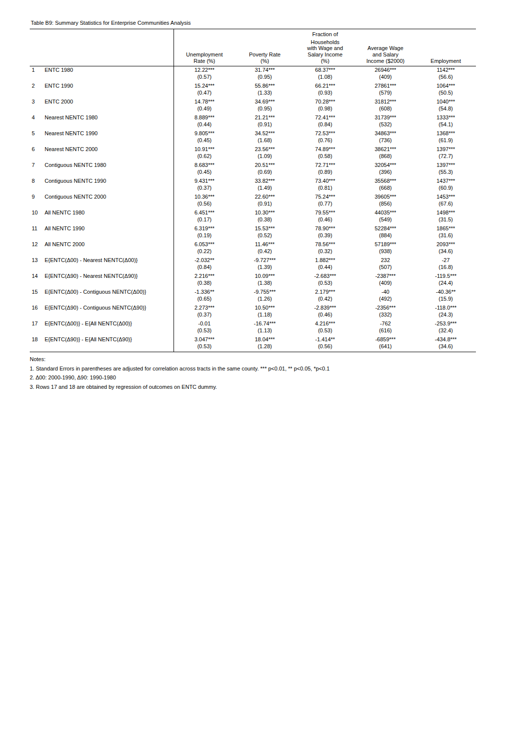Table B9: Summary Statistics for Enterprise Communities Analysis
| | | | | Fraction of | | |
| --- | --- | --- | --- | --- | --- | --- |
| | | Unemployment Rate (%) | Poverty Rate (%) | Households with Wage and Salary Income (%) | Average Wage and Salary Income ($2000) | Employment |
| 1 | ENTC 1980 | 12.22*** | 31.74*** | 68.37*** | 26946*** | 1142*** |
| | | (0.57) | (0.95) | (1.08) | (409) | (56.6) |
| 2 | ENTC 1990 | 15.24*** | 55.86*** | 66.21*** | 27861*** | 1064*** |
| | | (0.47) | (1.33) | (0.93) | (579) | (50.5) |
| 3 | ENTC 2000 | 14.78*** | 34.69*** | 70.28*** | 31812*** | 1040*** |
| | | (0.49) | (0.95) | (0.98) | (608) | (54.8) |
| 4 | Nearest NENTC 1980 | 8.889*** | 21.21*** | 72.41*** | 31739*** | 1333*** |
| | | (0.44) | (0.91) | (0.84) | (532) | (54.1) |
| 5 | Nearest NENTC 1990 | 9.805*** | 34.52*** | 72.53*** | 34863*** | 1368*** |
| | | (0.45) | (1.68) | (0.76) | (736) | (61.9) |
| 6 | Nearest NENTC 2000 | 10.91*** | 23.56*** | 74.89*** | 38621*** | 1397*** |
| | | (0.62) | (1.09) | (0.58) | (868) | (72.7) |
| 7 | Contiguous NENTC 1980 | 8.683*** | 20.51*** | 72.71*** | 32054*** | 1397*** |
| | | (0.45) | (0.69) | (0.89) | (396) | (55.3) |
| 8 | Contiguous NENTC 1990 | 9.431*** | 33.82*** | 73.40*** | 35568*** | 1437*** |
| | | (0.37) | (1.49) | (0.81) | (668) | (60.9) |
| 9 | Contiguous NENTC 2000 | 10.36*** | 22.60*** | 75.24*** | 39605*** | 1453*** |
| | | (0.56) | (0.91) | (0.77) | (856) | (67.6) |
| 10 | All NENTC 1980 | 6.451*** | 10.30*** | 79.55*** | 44035*** | 1498*** |
| | | (0.17) | (0.38) | (0.46) | (549) | (31.5) |
| 11 | All NENTC 1990 | 6.319*** | 15.53*** | 78.90*** | 52284*** | 1865*** |
| | | (0.19) | (0.52) | (0.39) | (884) | (31.6) |
| 12 | All NENTC 2000 | 6.053*** | 11.46*** | 78.56*** | 57189*** | 2093*** |
| | | (0.22) | (0.42) | (0.32) | (938) | (34.6) |
| 13 | E{ENTC( Δ 00) - Nearest NENTC( Δ 00)} | -2.032** | -9.727*** | 1.882*** | 232 | -27 |
| | | (0.84) | (1.39) | (0.44) | (507) | (16.8) |
| 14 | E{ENTC( Δ 90) - Nearest NENTC( Δ 90)} | 2.216*** | 10.09*** | -2.683*** | -2387*** | -119.5*** |
| | | (0.38) | (1.38) | (0.53) | (409) | (24.4) |
| 15 | E{ENTC( Δ 00) - Contiguous NENTC( Δ 00)} | -1.336** | -9.755*** | 2.179*** | -40 | -40.36** |
| | | (0.65) | (1.26) | (0.42) | (492) | (15.9) |
| 16 | E{ENTC( Δ 90) - Contiguous NENTC( Δ 90)} | 2.273*** | 10.50*** | -2.839*** | -2356*** | -118.0*** |
| | | (0.37) | (1.18) | (0.46) | (332) | (24.3) |
| 17 | E{ENTC( Δ 00)} - E{All NENTC( Δ 00)} | -0.01 | -16.74*** | 4.216*** | -762 | -253.9*** |
| | | (0.53) | (1.13) | (0.53) | (616) | (32.4) |
| 18 | E{ENTC( Δ 90)} - E{All NENTC( Δ 90)} | 3.047*** | 18.04*** | -1.414** | -6859*** | -434.8*** |
| | | (0.53) | (1.28) | (0.56) | (641) | (34.6) |
Notes:
1. Standard Errors in parentheses are adjusted for correlation across tracts in the same county. *** p<0.01, ** p<0.05, *p<0.1
2. Δ00: 2000-1990, Δ90: 1990-1980
3. Rows 17 and 18 are obtained by regression of outcomes on ENTC dummy.